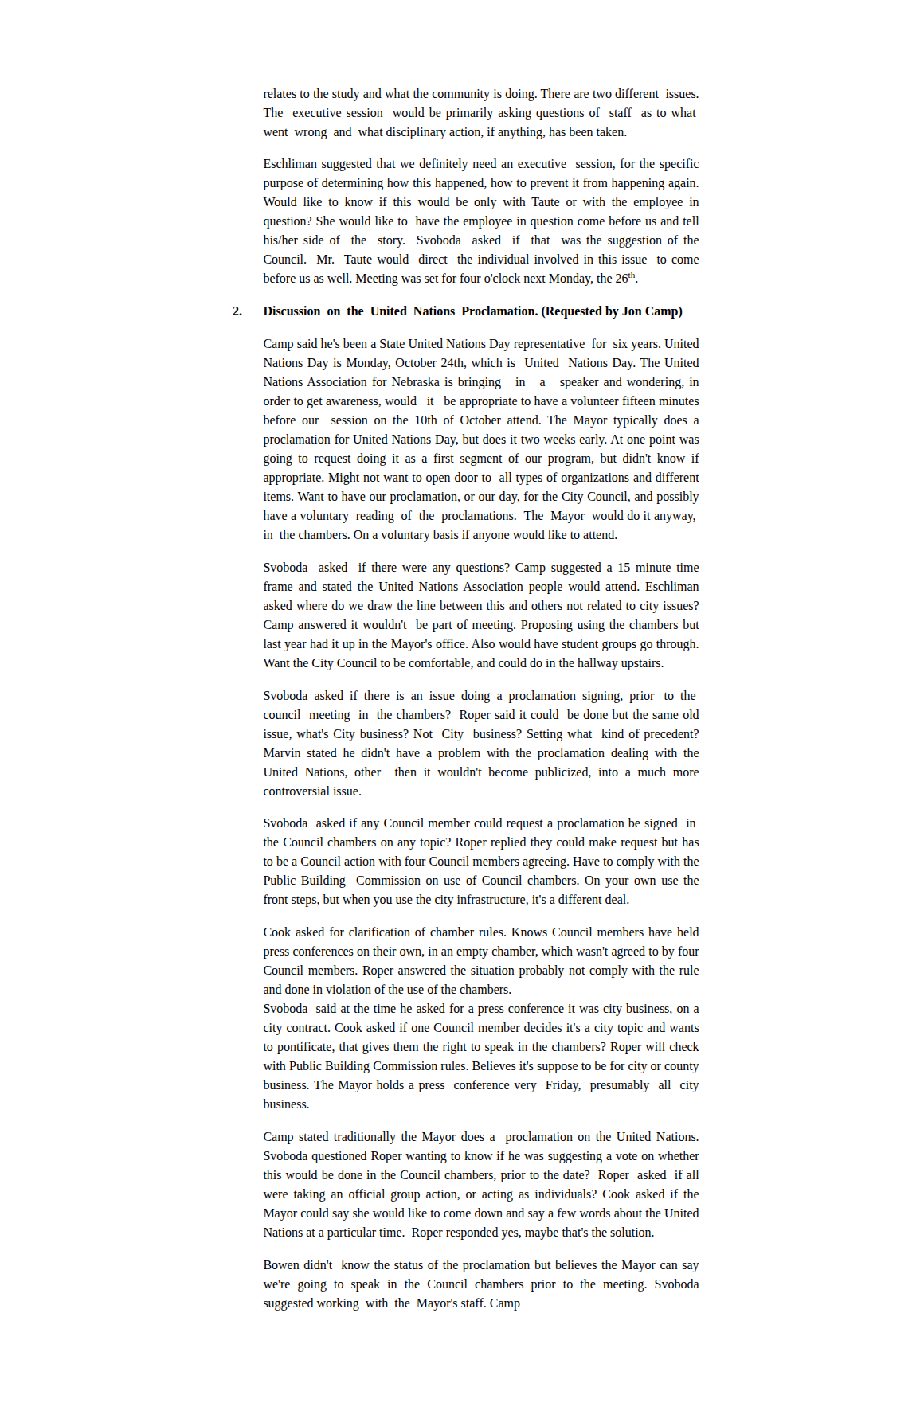relates to the study and what the community is doing. There are two different issues. The executive session would be primarily asking questions of staff as to what went wrong and what disciplinary action, if anything, has been taken.
Eschliman suggested that we definitely need an executive session, for the specific purpose of determining how this happened, how to prevent it from happening again. Would like to know if this would be only with Taute or with the employee in question? She would like to have the employee in question come before us and tell his/her side of the story. Svoboda asked if that was the suggestion of the Council. Mr. Taute would direct the individual involved in this issue to come before us as well. Meeting was set for four o'clock next Monday, the 26th.
2.
Discussion on the United Nations Proclamation. (Requested by Jon Camp)
Camp said he's been a State United Nations Day representative for six years. United Nations Day is Monday, October 24th, which is United Nations Day. The United Nations Association for Nebraska is bringing in a speaker and wondering, in order to get awareness, would it be appropriate to have a volunteer fifteen minutes before our session on the 10th of October attend. The Mayor typically does a proclamation for United Nations Day, but does it two weeks early. At one point was going to request doing it as a first segment of our program, but didn't know if appropriate. Might not want to open door to all types of organizations and different items. Want to have our proclamation, or our day, for the City Council, and possibly have a voluntary reading of the proclamations. The Mayor would do it anyway, in the chambers. On a voluntary basis if anyone would like to attend.
Svoboda asked if there were any questions? Camp suggested a 15 minute time frame and stated the United Nations Association people would attend. Eschliman asked where do we draw the line between this and others not related to city issues? Camp answered it wouldn't be part of meeting. Proposing using the chambers but last year had it up in the Mayor's office. Also would have student groups go through. Want the City Council to be comfortable, and could do in the hallway upstairs.
Svoboda asked if there is an issue doing a proclamation signing, prior to the council meeting in the chambers? Roper said it could be done but the same old issue, what's City business? Not City business? Setting what kind of precedent? Marvin stated he didn't have a problem with the proclamation dealing with the United Nations, other then it wouldn't become publicized, into a much more controversial issue.
Svoboda asked if any Council member could request a proclamation be signed in the Council chambers on any topic? Roper replied they could make request but has to be a Council action with four Council members agreeing. Have to comply with the Public Building Commission on use of Council chambers. On your own use the front steps, but when you use the city infrastructure, it's a different deal.
Cook asked for clarification of chamber rules. Knows Council members have held press conferences on their own, in an empty chamber, which wasn't agreed to by four Council members. Roper answered the situation probably not comply with the rule and done in violation of the use of the chambers.
Svoboda said at the time he asked for a press conference it was city business, on a city contract. Cook asked if one Council member decides it's a city topic and wants to pontificate, that gives them the right to speak in the chambers? Roper will check with Public Building Commission rules. Believes it's suppose to be for city or county business. The Mayor holds a press conference very Friday, presumably all city business.
Camp stated traditionally the Mayor does a proclamation on the United Nations. Svoboda questioned Roper wanting to know if he was suggesting a vote on whether this would be done in the Council chambers, prior to the date? Roper asked if all were taking an official group action, or acting as individuals? Cook asked if the Mayor could say she would like to come down and say a few words about the United Nations at a particular time. Roper responded yes, maybe that's the solution.
Bowen didn't know the status of the proclamation but believes the Mayor can say we're going to speak in the Council chambers prior to the meeting. Svoboda suggested working with the Mayor's staff. Camp